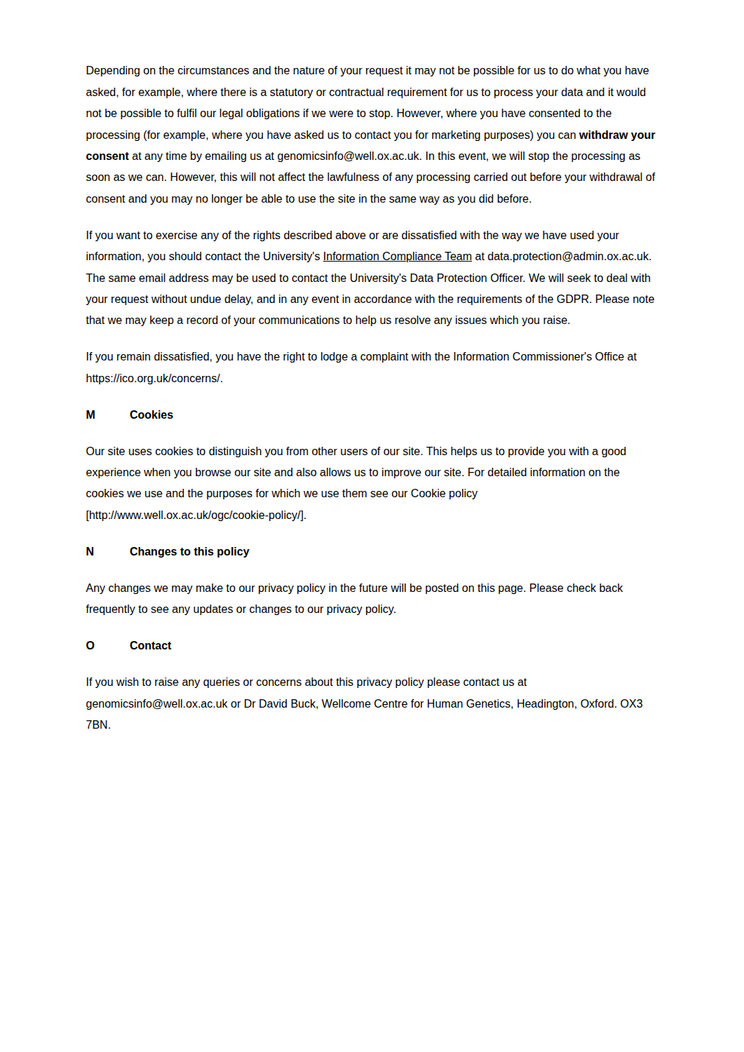Depending on the circumstances and the nature of your request it may not be possible for us to do what you have asked, for example, where there is a statutory or contractual requirement for us to process your data and it would not be possible to fulfil our legal obligations if we were to stop. However, where you have consented to the processing (for example, where you have asked us to contact you for marketing purposes) you can withdraw your consent at any time by emailing us at genomicsinfo@well.ox.ac.uk. In this event, we will stop the processing as soon as we can. However, this will not affect the lawfulness of any processing carried out before your withdrawal of consent and you may no longer be able to use the site in the same way as you did before.
If you want to exercise any of the rights described above or are dissatisfied with the way we have used your information, you should contact the University's Information Compliance Team at data.protection@admin.ox.ac.uk. The same email address may be used to contact the University's Data Protection Officer. We will seek to deal with your request without undue delay, and in any event in accordance with the requirements of the GDPR. Please note that we may keep a record of your communications to help us resolve any issues which you raise.
If you remain dissatisfied, you have the right to lodge a complaint with the Information Commissioner's Office at https://ico.org.uk/concerns/.
MCookies
Our site uses cookies to distinguish you from other users of our site. This helps us to provide you with a good experience when you browse our site and also allows us to improve our site. For detailed information on the cookies we use and the purposes for which we use them see our Cookie policy [http://www.well.ox.ac.uk/ogc/cookie-policy/].
NChanges to this policy
Any changes we may make to our privacy policy in the future will be posted on this page. Please check back frequently to see any updates or changes to our privacy policy.
OContact
If you wish to raise any queries or concerns about this privacy policy please contact us at genomicsinfo@well.ox.ac.uk or Dr David Buck, Wellcome Centre for Human Genetics, Headington, Oxford. OX3 7BN.